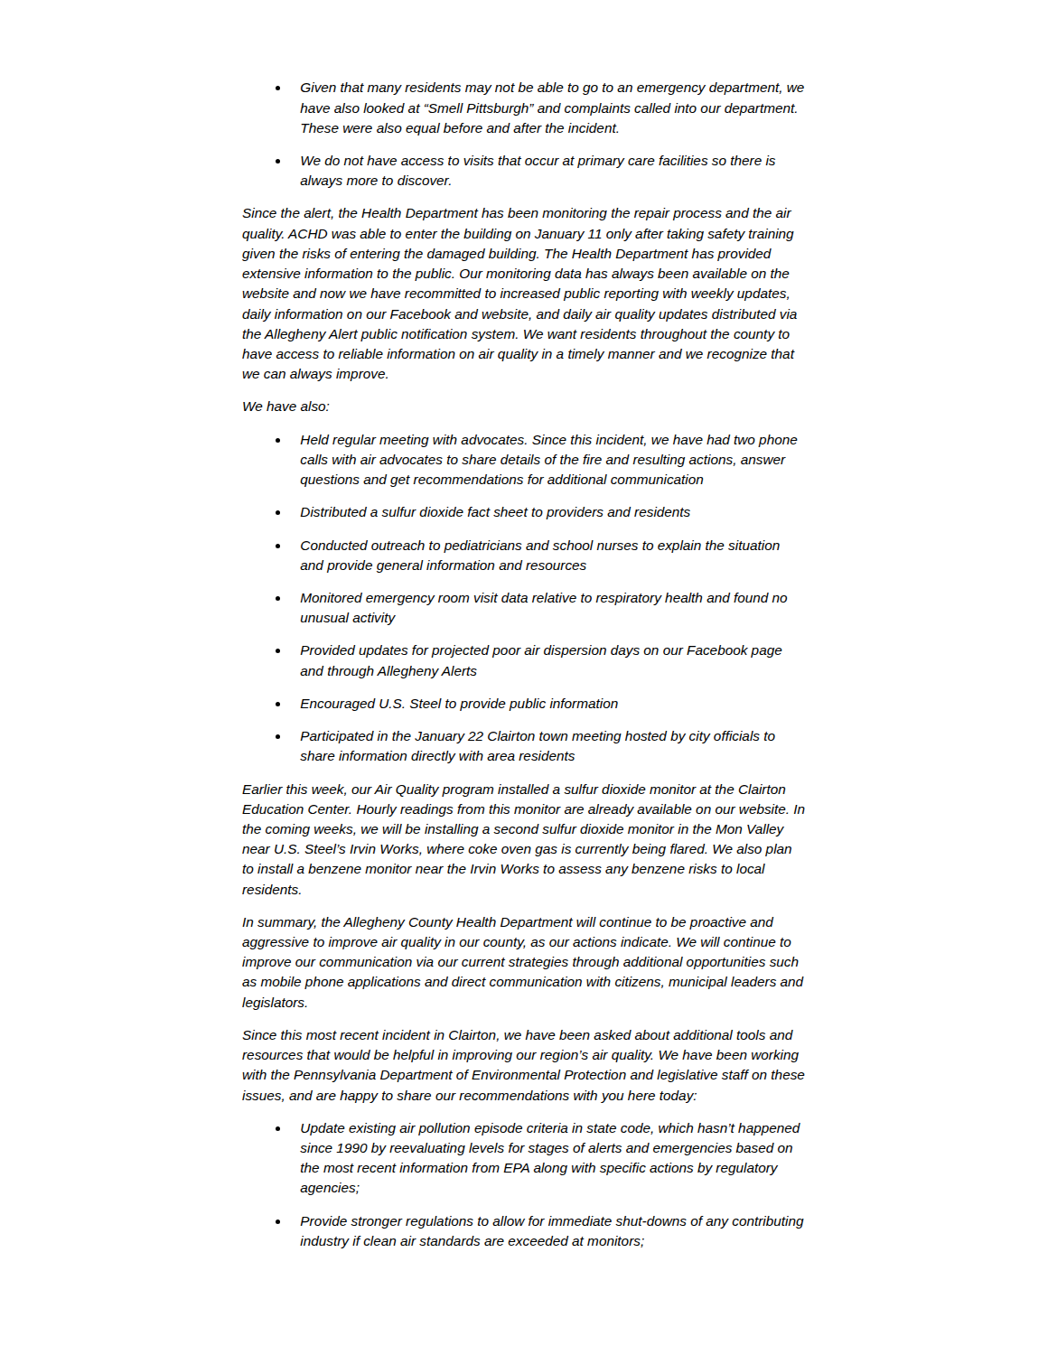Given that many residents may not be able to go to an emergency department, we have also looked at “Smell Pittsburgh” and complaints called into our department. These were also equal before and after the incident.
We do not have access to visits that occur at primary care facilities so there is always more to discover.
Since the alert, the Health Department has been monitoring the repair process and the air quality. ACHD was able to enter the building on January 11 only after taking safety training given the risks of entering the damaged building. The Health Department has provided extensive information to the public. Our monitoring data has always been available on the website and now we have recommitted to increased public reporting with weekly updates, daily information on our Facebook and website, and daily air quality updates distributed via the Allegheny Alert public notification system. We want residents throughout the county to have access to reliable information on air quality in a timely manner and we recognize that we can always improve.
We have also:
Held regular meeting with advocates. Since this incident, we have had two phone calls with air advocates to share details of the fire and resulting actions, answer questions and get recommendations for additional communication
Distributed a sulfur dioxide fact sheet to providers and residents
Conducted outreach to pediatricians and school nurses to explain the situation and provide general information and resources
Monitored emergency room visit data relative to respiratory health and found no unusual activity
Provided updates for projected poor air dispersion days on our Facebook page and through Allegheny Alerts
Encouraged U.S. Steel to provide public information
Participated in the January 22 Clairton town meeting hosted by city officials to share information directly with area residents
Earlier this week, our Air Quality program installed a sulfur dioxide monitor at the Clairton Education Center. Hourly readings from this monitor are already available on our website. In the coming weeks, we will be installing a second sulfur dioxide monitor in the Mon Valley near U.S. Steel’s Irvin Works, where coke oven gas is currently being flared. We also plan to install a benzene monitor near the Irvin Works to assess any benzene risks to local residents.
In summary, the Allegheny County Health Department will continue to be proactive and aggressive to improve air quality in our county, as our actions indicate. We will continue to improve our communication via our current strategies through additional opportunities such as mobile phone applications and direct communication with citizens, municipal leaders and legislators.
Since this most recent incident in Clairton, we have been asked about additional tools and resources that would be helpful in improving our region’s air quality. We have been working with the Pennsylvania Department of Environmental Protection and legislative staff on these issues, and are happy to share our recommendations with you here today:
Update existing air pollution episode criteria in state code, which hasn’t happened since 1990 by reevaluating levels for stages of alerts and emergencies based on the most recent information from EPA along with specific actions by regulatory agencies;
Provide stronger regulations to allow for immediate shut-downs of any contributing industry if clean air standards are exceeded at monitors;